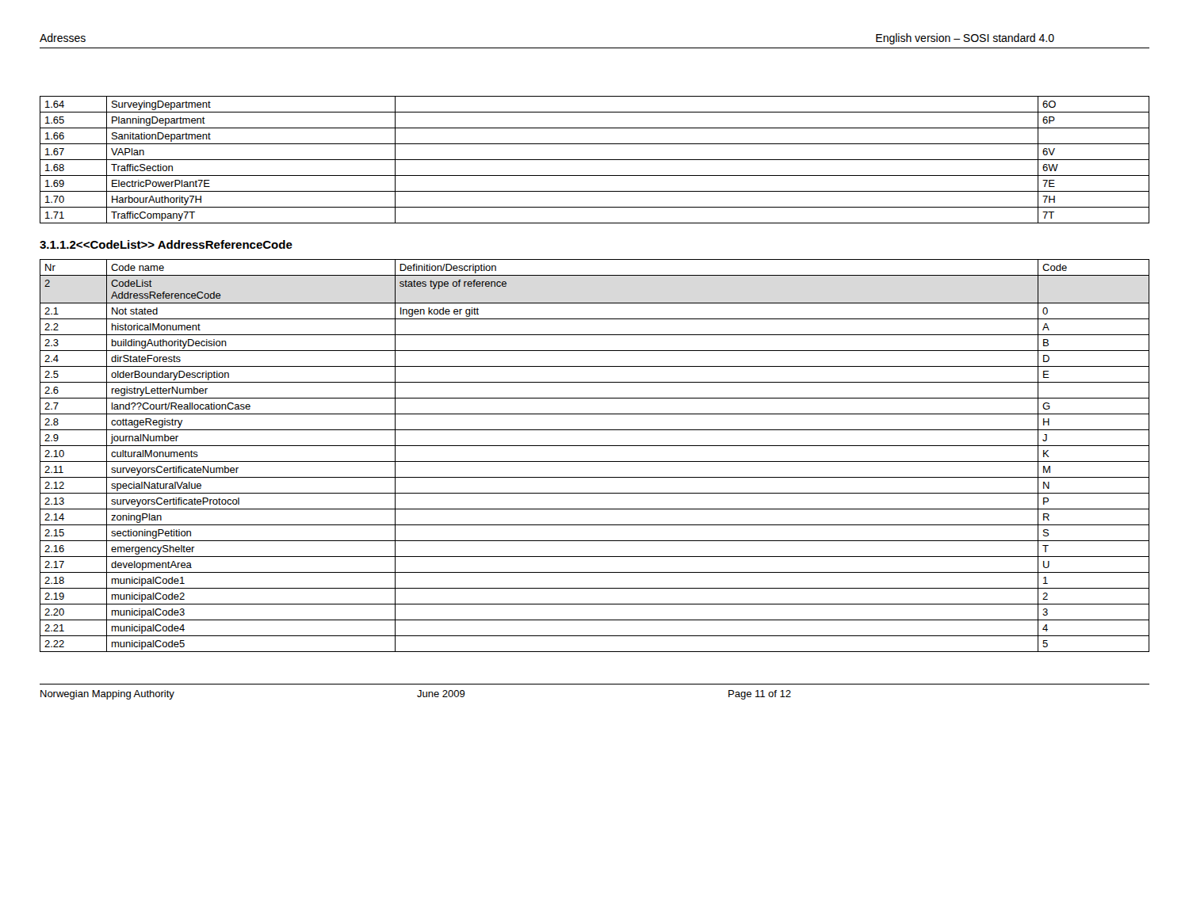Adresses
English version – SOSI standard 4.0
| 1.64 | SurveyingDepartment | | 6O |
| 1.65 | PlanningDepartment | | 6P |
| 1.66 | SanitationDepartment | | |
| 1.67 | VAPlan | | 6V |
| 1.68 | TrafficSection | | 6W |
| 1.69 | ElectricPowerPlant7E | | 7E |
| 1.70 | HarbourAuthority7H | | 7H |
| 1.71 | TrafficCompany7T | | 7T |
3.1.1.2<<CodeList>> AddressReferenceCode
| Nr | Code name | Definition/Description | Code |
| 2 | CodeList AddressReferenceCode | states type of reference | |
| 2.1 | Not stated | Ingen kode er gitt | 0 |
| 2.2 | historicalMonument | | A |
| 2.3 | buildingAuthorityDecision | | B |
| 2.4 | dirStateForests | | D |
| 2.5 | olderBoundaryDescription | | E |
| 2.6 | registryLetterNumber | | |
| 2.7 | land??Court/ReallocationCase | | G |
| 2.8 | cottageRegistry | | H |
| 2.9 | journalNumber | | J |
| 2.10 | culturalMonuments | | K |
| 2.11 | surveyorsCertificateNumber | | M |
| 2.12 | specialNaturalValue | | N |
| 2.13 | surveyorsCertificateProtocol | | P |
| 2.14 | zoningPlan | | R |
| 2.15 | sectioningPetition | | S |
| 2.16 | emergencyShelter | | T |
| 2.17 | developmentArea | | U |
| 2.18 | municipalCode1 | | 1 |
| 2.19 | municipalCode2 | | 2 |
| 2.20 | municipalCode3 | | 3 |
| 2.21 | municipalCode4 | | 4 |
| 2.22 | municipalCode5 | | 5 |
Norwegian Mapping Authority
June 2009
Page 11 of 12